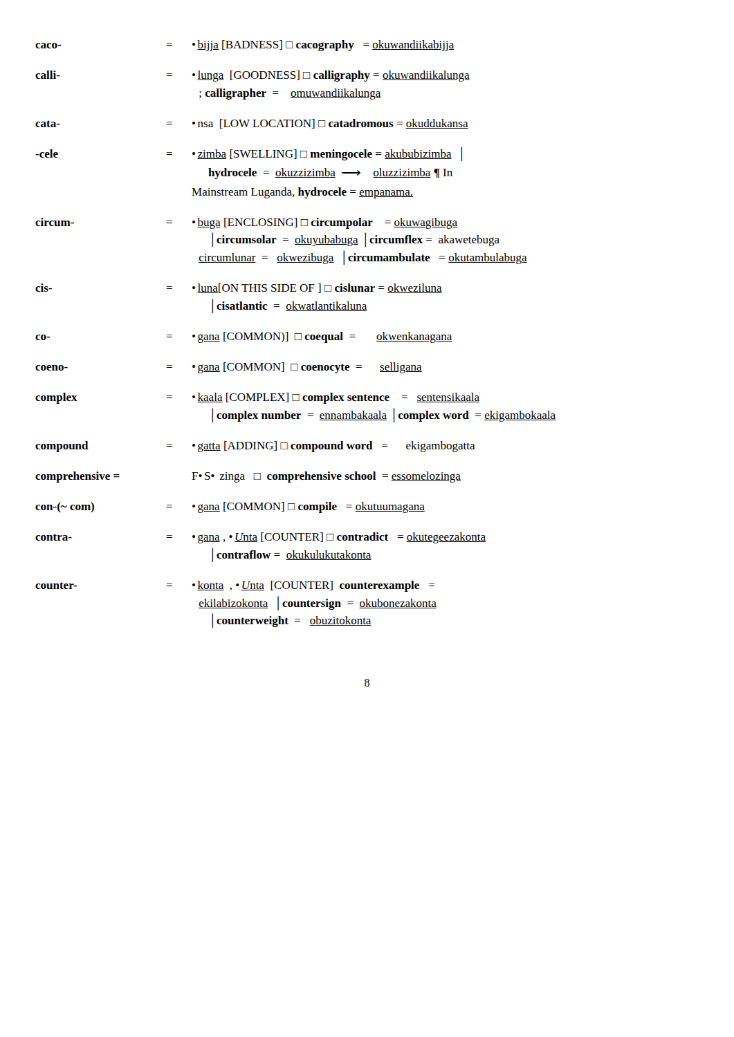| caco- | = | bijja [BADNESS] □ cacography = okuwandiikabijja |
| calli- | = | lunga [GOODNESS] □ calligraphy = okuwandiikalunga ; calligrapher = omuwandiikalunga |
| cata- | = | nsa [LOW LOCATION] □ catadromous = okuddukansa |
| -cele | = | zimba [SWELLING] □ meningocele = akububizimba │ hydrocele = okuzzizimba ⟶ oluzzizimba ¶ In Mainstream Luganda, hydrocele = empanama. |
| circum- | = | buga [ENCLOSING] □ circumpolar = okuwagibuga │ circumsolar = okuyubabuga │ circumflex = akawetebuga circumlunar = okwezibuga │ circumambulate = okutambulabuga |
| cis- | = | luna [ON THIS SIDE OF ] □ cislunar = okweziluna │ cisatlantic = okwatlantikaluna |
| co- | = | gana [COMMON)] □ coequal = okwenkanagana |
| coeno- | = | gana [COMMON] □ coenocyte = selligana |
| complex | = | kaala [COMPLEX] □ complex sentence = sentensikaala │ complex number = ennambakaala │ complex word = ekigambokaala |
| compound | = | gatta [ADDING] □ compound word = ekigambogatta |
| comprehensive = | | F S zinga □ comprehensive school = essomelozinga |
| con-(~ com) | = | gana [COMMON] □ compile = okutuumagana |
| contra- | = | gana , U nta [COUNTER] □ contradict = okutegeezakonta │ contraflow = okukulukutakonta |
| counter- | = | konta , U nta [COUNTER] counterexample = ekilabizokonta │ countersign = okubonezakonta │ counterweight = obuzitokonta |
8